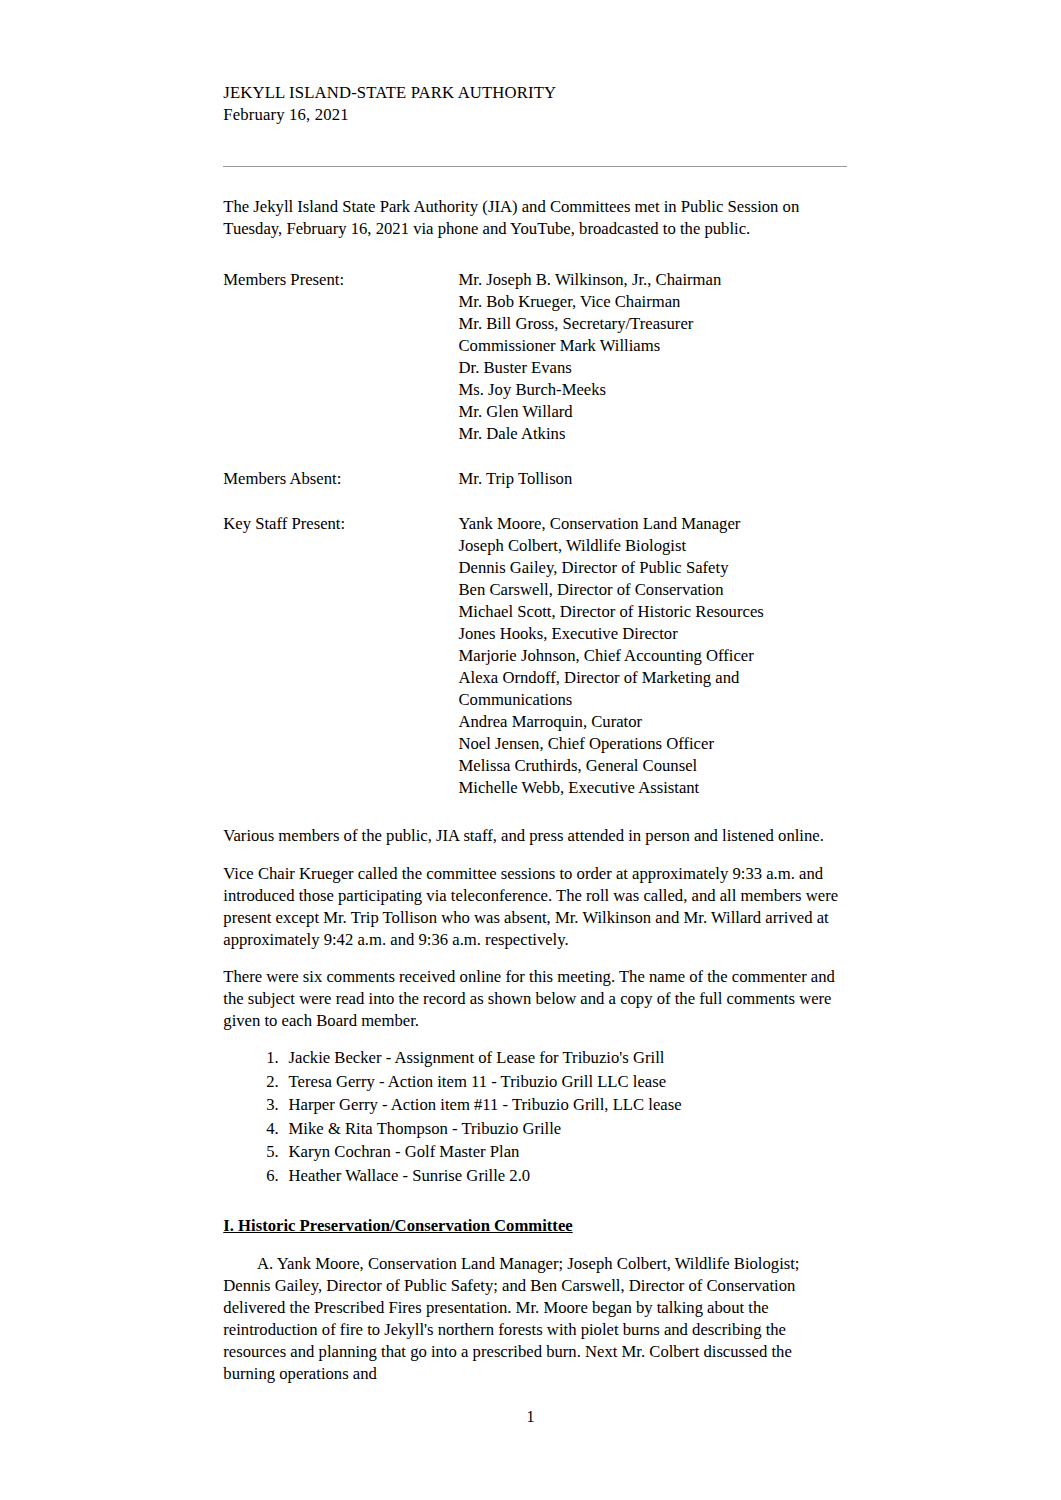JEKYLL ISLAND-STATE PARK AUTHORITY February 16, 2021
The Jekyll Island State Park Authority (JIA) and Committees met in Public Session on Tuesday, February 16, 2021 via phone and YouTube, broadcasted to the public.
| Members Present: | Mr. Joseph B. Wilkinson, Jr., Chairman Mr. Bob Krueger, Vice Chairman Mr. Bill Gross, Secretary/Treasurer Commissioner Mark Williams Dr. Buster Evans Ms. Joy Burch-Meeks Mr. Glen Willard Mr. Dale Atkins |
| Members Absent: | Mr. Trip Tollison |
| Key Staff Present: | Yank Moore, Conservation Land Manager Joseph Colbert, Wildlife Biologist Dennis Gailey, Director of Public Safety Ben Carswell, Director of Conservation Michael Scott, Director of Historic Resources Jones Hooks, Executive Director Marjorie Johnson, Chief Accounting Officer Alexa Orndoff, Director of Marketing and Communications Andrea Marroquin, Curator Noel Jensen, Chief Operations Officer Melissa Cruthirds, General Counsel Michelle Webb, Executive Assistant |
Various members of the public, JIA staff, and press attended in person and listened online.
Vice Chair Krueger called the committee sessions to order at approximately 9:33 a.m. and introduced those participating via teleconference. The roll was called, and all members were present except Mr. Trip Tollison who was absent, Mr. Wilkinson and Mr. Willard arrived at approximately 9:42 a.m. and 9:36 a.m. respectively.
There were six comments received online for this meeting. The name of the commenter and the subject were read into the record as shown below and a copy of the full comments were given to each Board member.
Jackie Becker - Assignment of Lease for Tribuzio's Grill
Teresa Gerry - Action item 11 - Tribuzio Grill LLC lease
Harper Gerry - Action item #11 - Tribuzio Grill, LLC lease
Mike & Rita Thompson - Tribuzio Grille
Karyn Cochran - Golf Master Plan
Heather Wallace - Sunrise Grille 2.0
I. Historic Preservation/Conservation Committee
A. Yank Moore, Conservation Land Manager; Joseph Colbert, Wildlife Biologist; Dennis Gailey, Director of Public Safety; and Ben Carswell, Director of Conservation delivered the Prescribed Fires presentation. Mr. Moore began by talking about the reintroduction of fire to Jekyll's northern forests with piolet burns and describing the resources and planning that go into a prescribed burn. Next Mr. Colbert discussed the burning operations and
1